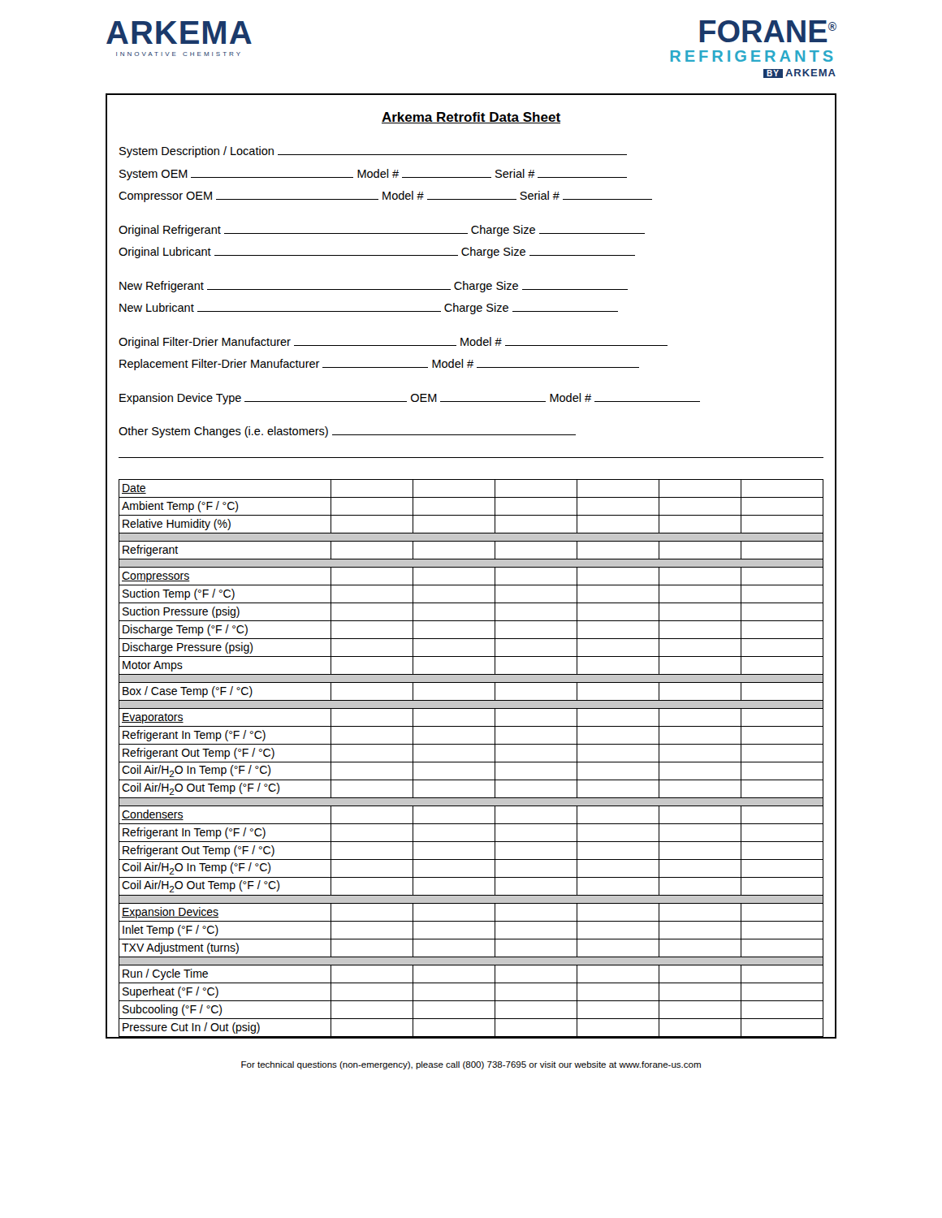ARKEMA
INNOVATIVE CHEMISTRY
FORANE®
REFRIGERANTS
BYARKEMA
Arkema Retrofit Data Sheet
System Description / Location
System OEM Model # Serial #
Compressor OEM Model # Serial #
Original Refrigerant Charge Size
Original Lubricant Charge Size
New Refrigerant Charge Size
New Lubricant Charge Size
Original Filter-Drier Manufacturer Model #
Replacement Filter-Drier Manufacturer Model #
Expansion Device Type OEM Model #
Other System Changes (i.e. elastomers)
| Date | | | | | | |
| Ambient Temp (°F / °C) | | | | | | |
| Relative Humidity (%) | | | | | | |
| Refrigerant | | | | | | |
| Compressors | | | | | | |
| Suction Temp (°F / °C) | | | | | | |
| Suction Pressure (psig) | | | | | | |
| Discharge Temp (°F / °C) | | | | | | |
| Discharge Pressure (psig) | | | | | | |
| Motor Amps | | | | | | |
| Box / Case Temp (°F / °C) | | | | | | |
| Evaporators | | | | | | |
| Refrigerant In Temp (°F / °C) | | | | | | |
| Refrigerant Out Temp (°F / °C) | | | | | | |
| Coil Air/H 2 O In Temp (°F / °C) | | | | | | |
| Coil Air/H 2 O Out Temp (°F / °C) | | | | | | |
| Condensers | | | | | | |
| Refrigerant In Temp (°F / °C) | | | | | | |
| Refrigerant Out Temp (°F / °C) | | | | | | |
| Coil Air/H 2 O In Temp (°F / °C) | | | | | | |
| Coil Air/H 2 O Out Temp (°F / °C) | | | | | | |
| Expansion Devices | | | | | | |
| Inlet Temp (°F / °C) | | | | | | |
| TXV Adjustment (turns) | | | | | | |
| Run / Cycle Time | | | | | | |
| Superheat (°F / °C) | | | | | | |
| Subcooling (°F / °C) | | | | | | |
| Pressure Cut In / Out (psig) | | | | | | |
For technical questions (non-emergency), please call (800) 738-7695 or visit our website at www.forane-us.com